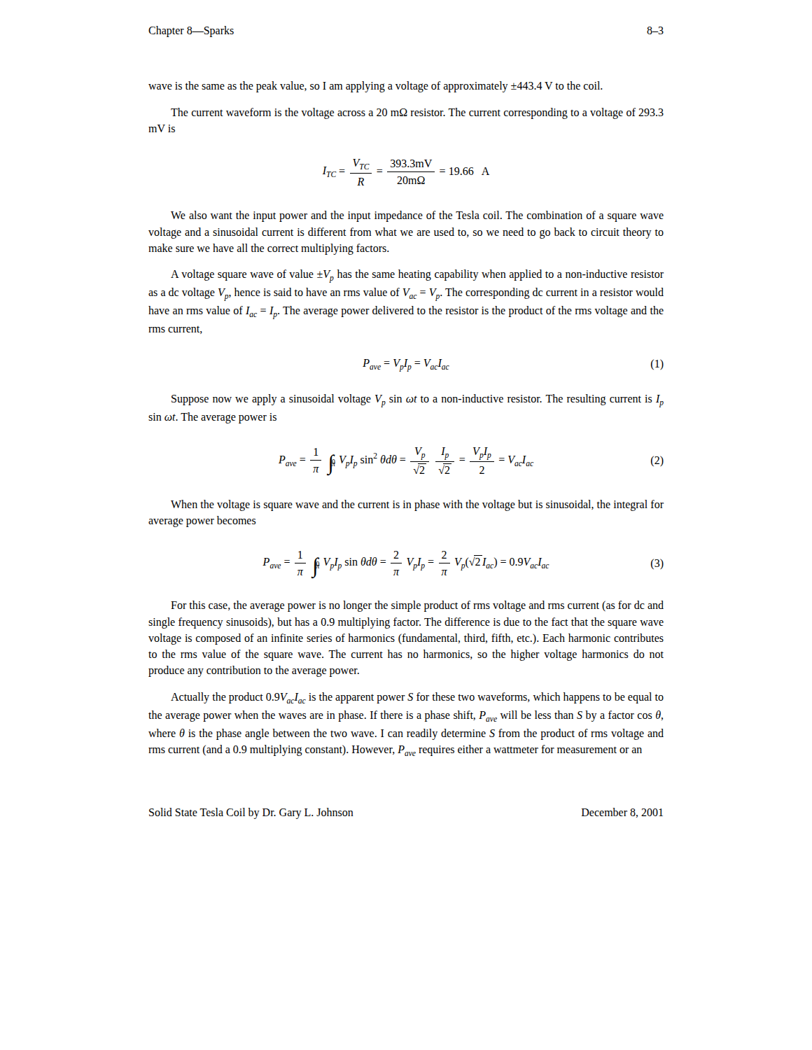Chapter 8—Sparks 8–3
wave is the same as the peak value, so I am applying a voltage of approximately ±443.4 V to the coil.
The current waveform is the voltage across a 20 mΩ resistor. The current corresponding to a voltage of 293.3 mV is
ITC = VTC R = 393.3mV 20mΩ = 19.66 A
We also want the input power and the input impedance of the Tesla coil. The combination of a square wave voltage and a sinusoidal current is different from what we are used to, so we need to go back to circuit theory to make sure we have all the correct multiplying factors.
A voltage square wave of value ±Vp has the same heating capability when applied to a non-inductive resistor as a dc voltage Vp, hence is said to have an rms value of Vac = Vp. The corresponding dc current in a resistor would have an rms value of Iac = Ip. The average power delivered to the resistor is the product of the rms voltage and the rms current,
Pave = VpIp = VacIac (1)
Suppose now we apply a sinusoidal voltage Vp sin ωt to a non-inductive resistor. The resulting current is Ip sin ωt. The average power is
Pave = 1 π ∫π 0 VpIp sin2 θdθ = Vp√2 Ip√2 = VpIp 2 = VacIac (2)
When the voltage is square wave and the current is in phase with the voltage but is sinusoidal, the integral for average power becomes
Pave = 1 π ∫π 0 VpIp sin θdθ = 2 π VpIp = 2 π Vp(√2 Iac) = 0.9VacIac (3)
For this case, the average power is no longer the simple product of rms voltage and rms current (as for dc and single frequency sinusoids), but has a 0.9 multiplying factor. The difference is due to the fact that the square wave voltage is composed of an infinite series of harmonics (fundamental, third, fifth, etc.). Each harmonic contributes to the rms value of the square wave. The current has no harmonics, so the higher voltage harmonics do not produce any contribution to the average power.
Actually the product 0.9VacIac is the apparent power S for these two waveforms, which happens to be equal to the average power when the waves are in phase. If there is a phase shift, Pave will be less than S by a factor cos θ, where θ is the phase angle between the two wave. I can readily determine S from the product of rms voltage and rms current (and a 0.9 multiplying constant). However, Pave requires either a wattmeter for measurement or an
Solid State Tesla Coil by Dr. Gary L. Johnson December 8, 2001